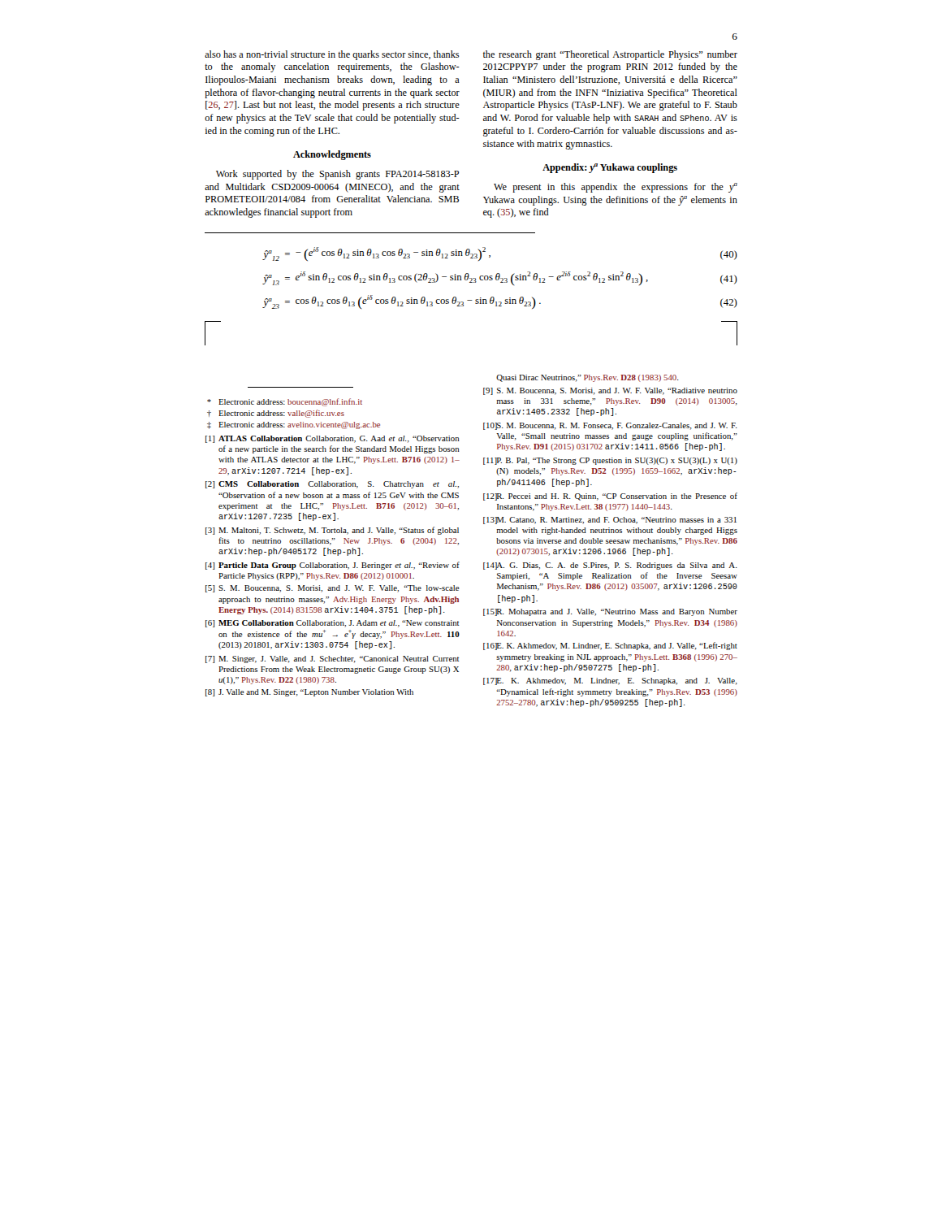6
also has a non-trivial structure in the quarks sector since, thanks to the anomaly cancelation requirements, the Glashow-Iliopoulos-Maiani mechanism breaks down, leading to a plethora of flavor-changing neutral currents in the quark sector [26, 27]. Last but not least, the model presents a rich structure of new physics at the TeV scale that could be potentially studied in the coming run of the LHC.
Acknowledgments
Work supported by the Spanish grants FPA2014-58183-P and Multidark CSD2009-00064 (MINECO), and the grant PROMETEOII/2014/084 from Generalitat Valenciana. SMB acknowledges financial support from
the research grant “Theoretical Astroparticle Physics” number 2012CPPYP7 under the program PRIN 2012 funded by the Italian “Ministero dell’Istruzione, Universitá e della Ricerca” (MIUR) and from the INFN “Iniziativa Specifica” Theoretical Astroparticle Physics (TAsP-LNF). We are grateful to F. Staub and W. Porod for valuable help with SARAH and SPheno. AV is grateful to I. Cordero-Carrión for valuable discussions and assistance with matrix gymnastics.
Appendix: ya Yukawa couplings
We present in this appendix the expressions for the ya Yukawa couplings. Using the definitions of the ŷa elements in eq. (35), we find
| ŷ a 12 | = | − ( e iδ cos θ 12 sin θ 13 cos θ 23 − sin θ 12 sin θ 23 ) 2 , | (40) |
| ŷ a 13 | = | e iδ sin θ 12 cos θ 12 sin θ 13 cos (2 θ 23 ) − sin θ 23 cos θ 23 ( sin 2 θ 12 − e 2iδ cos 2 θ 12 sin 2 θ 13 ) , | (41) |
| ŷ a 23 | = | cos θ 12 cos θ 13 ( e iδ cos θ 12 sin θ 13 cos θ 23 − sin θ 12 sin θ 23 ) . | (42) |
*Electronic address: boucenna@lnf.infn.it
†Electronic address: valle@ific.uv.es
‡Electronic address: avelino.vicente@ulg.ac.be
[1] ATLAS Collaboration Collaboration, G. Aad et al., “Observation of a new particle in the search for the Standard Model Higgs boson with the ATLAS detector at the LHC,” Phys.Lett. B716 (2012) 1–29, arXiv:1207.7214 [hep-ex].
[2] CMS Collaboration Collaboration, S. Chatrchyan et al., “Observation of a new boson at a mass of 125 GeV with the CMS experiment at the LHC,” Phys.Lett. B716 (2012) 30–61, arXiv:1207.7235 [hep-ex].
[3] M. Maltoni, T. Schwetz, M. Tortola, and J. Valle, “Status of global fits to neutrino oscillations,” New J.Phys. 6 (2004) 122, arXiv:hep-ph/0405172 [hep-ph].
[4] Particle Data Group Collaboration, J. Beringer et al., “Review of Particle Physics (RPP),” Phys.Rev. D86 (2012) 010001.
[5] S. M. Boucenna, S. Morisi, and J. W. F. Valle, “The low-scale approach to neutrino masses,” Adv.High Energy Phys. Adv.High Energy Phys. (2014) 831598 arXiv:1404.3751 [hep-ph].
[6] MEG Collaboration Collaboration, J. Adam et al., “New constraint on the existence of the mu+ → e+γ decay,” Phys.Rev.Lett. 110 (2013) 201801, arXiv:1303.0754 [hep-ex].
[7] M. Singer, J. Valle, and J. Schechter, “Canonical Neutral Current Predictions From the Weak Electromagnetic Gauge Group SU(3) X u(1),” Phys.Rev. D22 (1980) 738.
[8] J. Valle and M. Singer, “Lepton Number Violation With
Quasi Dirac Neutrinos,” Phys.Rev. D28 (1983) 540.
[9] S. M. Boucenna, S. Morisi, and J. W. F. Valle, “Radiative neutrino mass in 331 scheme,” Phys.Rev. D90 (2014) 013005, arXiv:1405.2332 [hep-ph].
[10] S. M. Boucenna, R. M. Fonseca, F. Gonzalez-Canales, and J. W. F. Valle, “Small neutrino masses and gauge coupling unification,” Phys.Rev. D91 (2015) 031702 arXiv:1411.0566 [hep-ph].
[11] P. B. Pal, “The Strong CP question in SU(3)(C) x SU(3)(L) x U(1)(N) models,” Phys.Rev. D52 (1995) 1659–1662, arXiv:hep-ph/9411406 [hep-ph].
[12] R. Peccei and H. R. Quinn, “CP Conservation in the Presence of Instantons,” Phys.Rev.Lett. 38 (1977) 1440–1443.
[13] M. Catano, R. Martinez, and F. Ochoa, “Neutrino masses in a 331 model with right-handed neutrinos without doubly charged Higgs bosons via inverse and double seesaw mechanisms,” Phys.Rev. D86 (2012) 073015, arXiv:1206.1966 [hep-ph].
[14] A. G. Dias, C. A. de S.Pires, P. S. Rodrigues da Silva and A. Sampieri, “A Simple Realization of the Inverse Seesaw Mechanism,” Phys.Rev. D86 (2012) 035007, arXiv:1206.2590 [hep-ph].
[15] R. Mohapatra and J. Valle, “Neutrino Mass and Baryon Number Nonconservation in Superstring Models,” Phys.Rev. D34 (1986) 1642.
[16] E. K. Akhmedov, M. Lindner, E. Schnapka, and J. Valle, “Left-right symmetry breaking in NJL approach,” Phys.Lett. B368 (1996) 270–280, arXiv:hep-ph/9507275 [hep-ph].
[17] E. K. Akhmedov, M. Lindner, E. Schnapka, and J. Valle, “Dynamical left-right symmetry breaking,” Phys.Rev. D53 (1996) 2752–2780, arXiv:hep-ph/9509255 [hep-ph].